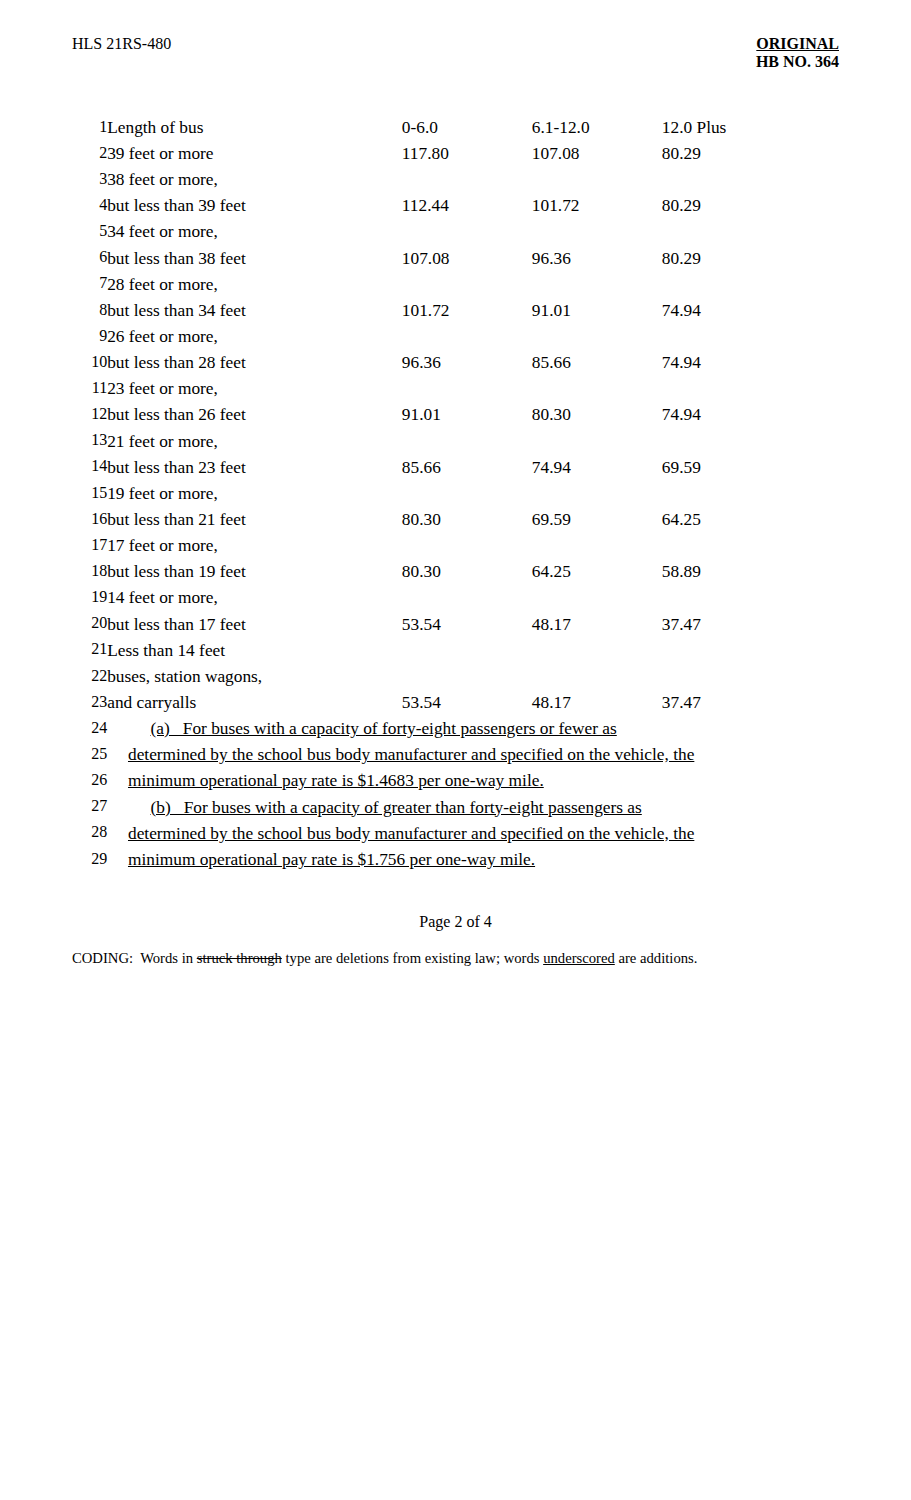HLS 21RS-480
ORIGINAL
HB NO. 364
| 1 | Length of bus 0-6.0 6.1-12.0 12.0 Plus |
| 2 | 39 feet or more 117.80 107.08 80.29 |
| 3 | 38 feet or more, |
| 4 | but less than 39 feet 112.44 101.72 80.29 |
| 5 | 34 feet or more, |
| 6 | but less than 38 feet 107.08 96.36 80.29 |
| 7 | 28 feet or more, |
| 8 | but less than 34 feet 101.72 91.01 74.94 |
| 9 | 26 feet or more, |
| 10 | but less than 28 feet 96.36 85.66 74.94 |
| 11 | 23 feet or more, |
| 12 | but less than 26 feet 91.01 80.30 74.94 |
| 13 | 21 feet or more, |
| 14 | but less than 23 feet 85.66 74.94 69.59 |
| 15 | 19 feet or more, |
| 16 | but less than 21 feet 80.30 69.59 64.25 |
| 17 | 17 feet or more, |
| 18 | but less than 19 feet 80.30 64.25 58.89 |
| 19 | 14 feet or more, |
| 20 | but less than 17 feet 53.54 48.17 37.47 |
| 21 | Less than 14 feet |
| 22 | buses, station wagons, |
| 23 | and carryalls 53.54 48.17 37.47 |
| 24 | (a) For buses with a capacity of forty-eight passengers or fewer as |
| 25 | determined by the school bus body manufacturer and specified on the vehicle, the |
| 26 | minimum operational pay rate is $1.4683 per one-way mile. |
| 27 | (b) For buses with a capacity of greater than forty-eight passengers as |
| 28 | determined by the school bus body manufacturer and specified on the vehicle, the |
| 29 | minimum operational pay rate is $1.756 per one-way mile. |
Page 2 of 4
CODING: Words in struck through type are deletions from existing law; words underscored are additions.